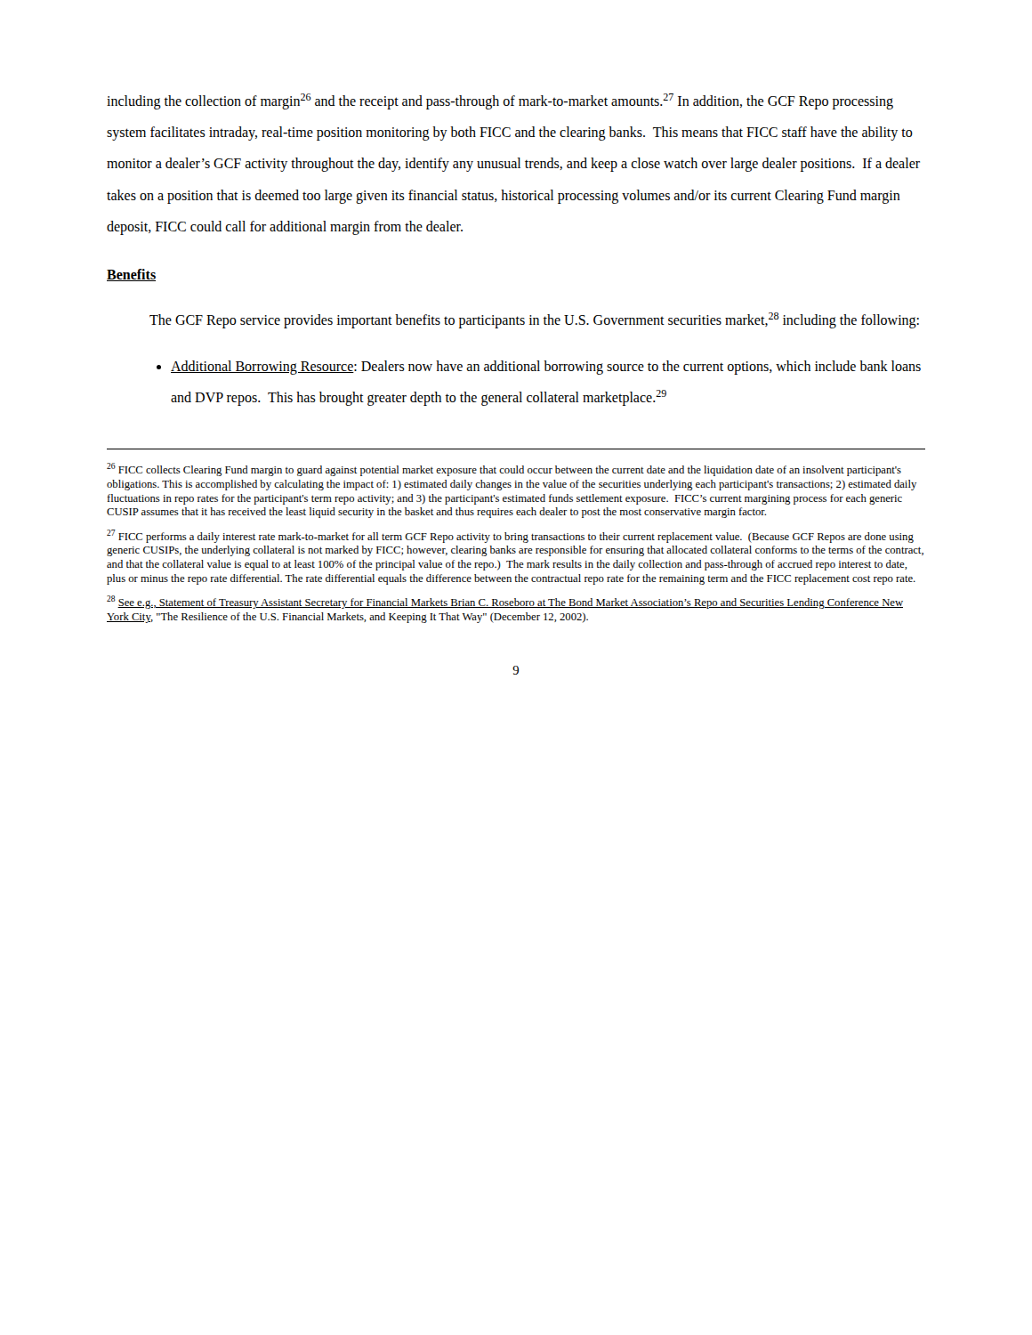including the collection of margin26 and the receipt and pass-through of mark-to-market amounts.27 In addition, the GCF Repo processing system facilitates intraday, real-time position monitoring by both FICC and the clearing banks. This means that FICC staff have the ability to monitor a dealer’s GCF activity throughout the day, identify any unusual trends, and keep a close watch over large dealer positions. If a dealer takes on a position that is deemed too large given its financial status, historical processing volumes and/or its current Clearing Fund margin deposit, FICC could call for additional margin from the dealer.
Benefits
The GCF Repo service provides important benefits to participants in the U.S. Government securities market,28 including the following:
Additional Borrowing Resource: Dealers now have an additional borrowing source to the current options, which include bank loans and DVP repos. This has brought greater depth to the general collateral marketplace.29
26 FICC collects Clearing Fund margin to guard against potential market exposure that could occur between the current date and the liquidation date of an insolvent participant's obligations. This is accomplished by calculating the impact of: 1) estimated daily changes in the value of the securities underlying each participant's transactions; 2) estimated daily fluctuations in repo rates for the participant's term repo activity; and 3) the participant's estimated funds settlement exposure. FICC’s current margining process for each generic CUSIP assumes that it has received the least liquid security in the basket and thus requires each dealer to post the most conservative margin factor.
27 FICC performs a daily interest rate mark-to-market for all term GCF Repo activity to bring transactions to their current replacement value. (Because GCF Repos are done using generic CUSIPs, the underlying collateral is not marked by FICC; however, clearing banks are responsible for ensuring that allocated collateral conforms to the terms of the contract, and that the collateral value is equal to at least 100% of the principal value of the repo.) The mark results in the daily collection and pass-through of accrued repo interest to date, plus or minus the repo rate differential. The rate differential equals the difference between the contractual repo rate for the remaining term and the FICC replacement cost repo rate.
28 See e.g., Statement of Treasury Assistant Secretary for Financial Markets Brian C. Roseboro at The Bond Market Association’s Repo and Securities Lending Conference New York City, "The Resilience of the U.S. Financial Markets, and Keeping It That Way" (December 12, 2002).
9